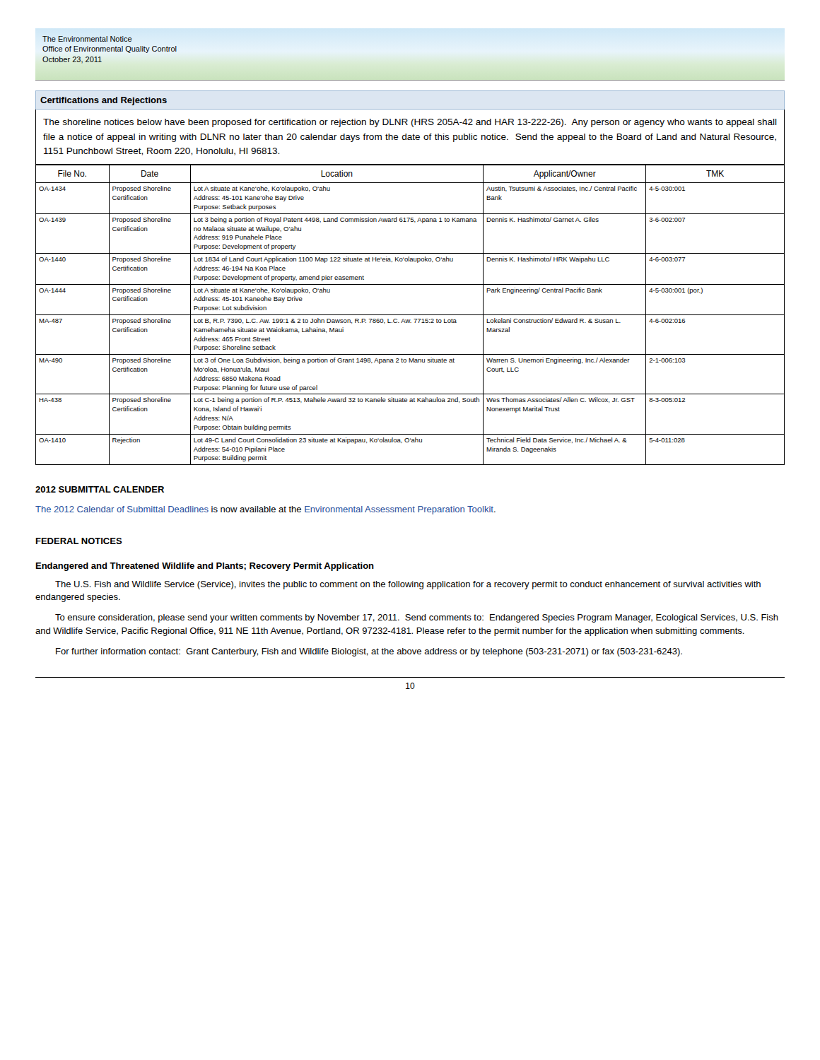The Environmental Notice
Office of Environmental Quality Control
October 23, 2011
Certifications and Rejections
The shoreline notices below have been proposed for certification or rejection by DLNR (HRS 205A-42 and HAR 13-222-26). Any person or agency who wants to appeal shall file a notice of appeal in writing with DLNR no later than 20 calendar days from the date of this public notice. Send the appeal to the Board of Land and Natural Resource, 1151 Punchbowl Street, Room 220, Honolulu, HI 96813.
| File No. | Date | Location | Applicant/Owner | TMK |
| --- | --- | --- | --- | --- |
| OA-1434 | Proposed Shoreline Certification | Lot A situate at Kane‘ohe, Ko‘olaupoko, O‘ahu Address: 45-101 Kane‘ohe Bay Drive Purpose: Setback purposes | Austin, Tsutsumi & Associates, Inc./ Central Pacific Bank | 4-5-030:001 |
| OA-1439 | Proposed Shoreline Certification | Lot 3 being a portion of Royal Patent 4498, Land Commission Award 6175, Apana 1 to Kamana no Malaoa situate at Wailupe, O‘ahu Address: 919 Punahele Place Purpose: Development of property | Dennis K. Hashimoto/ Garnet A. Giles | 3-6-002:007 |
| OA-1440 | Proposed Shoreline Certification | Lot 1834 of Land Court Application 1100 Map 122 situate at He‘eia, Ko‘olaupoko, O‘ahu Address: 46-194 Na Koa Place Purpose: Development of property, amend pier easement | Dennis K. Hashimoto/ HRK Waipahu LLC | 4-6-003:077 |
| OA-1444 | Proposed Shoreline Certification | Lot A situate at Kane‘ohe, Ko‘olaupoko, O‘ahu Address: 45-101 Kaneohe Bay Drive Purpose: Lot subdivision | Park Engineering/ Central Pacific Bank | 4-5-030:001 (por.) |
| MA-487 | Proposed Shoreline Certification | Lot B, R.P. 7390, L.C. Aw. 199:1 & 2 to John Dawson, R.P. 7860, L.C. Aw. 7715:2 to Lota Kamehameha situate at Waiokama, Lahaina, Maui Address: 465 Front Street Purpose: Shoreline setback | Lokelani Construction/ Edward R. & Susan L. Marszal | 4-6-002:016 |
| MA-490 | Proposed Shoreline Certification | Lot 3 of One Loa Subdivision, being a portion of Grant 1498, Apana 2 to Manu situate at Mo‘oloa, Honua‘ula, Maui Address: 6850 Makena Road Purpose: Planning for future use of parcel | Warren S. Unemori Engineering, Inc./ Alexander Court, LLC | 2-1-006:103 |
| HA-438 | Proposed Shoreline Certification | Lot C-1 being a portion of R.P. 4513, Mahele Award 32 to Kanele situate at Kahauloa 2nd, South Kona, Island of Hawai‘i Address: N/A Purpose: Obtain building permits | Wes Thomas Associates/ Allen C. Wilcox, Jr. GST Nonexempt Marital Trust | 8-3-005:012 |
| OA-1410 | Rejection | Lot 49-C Land Court Consolidation 23 situate at Kaipapau, Ko‘olauloa, O‘ahu Address: 54-010 Pipilani Place Purpose: Building permit | Technical Field Data Service, Inc./ Michael A. & Miranda S. Dageenakis | 5-4-011:028 |
2012 SUBMITTAL CALENDER
The 2012 Calendar of Submittal Deadlines is now available at the Environmental Assessment Preparation Toolkit.
FEDERAL NOTICES
Endangered and Threatened Wildlife and Plants; Recovery Permit Application
The U.S. Fish and Wildlife Service (Service), invites the public to comment on the following application for a recovery permit to conduct enhancement of survival activities with endangered species.
To ensure consideration, please send your written comments by November 17, 2011. Send comments to: Endangered Species Program Manager, Ecological Services, U.S. Fish and Wildlife Service, Pacific Regional Office, 911 NE 11th Avenue, Portland, OR 97232-4181. Please refer to the permit number for the application when submitting comments.
For further information contact: Grant Canterbury, Fish and Wildlife Biologist, at the above address or by telephone (503-231-2071) or fax (503-231-6243).
10